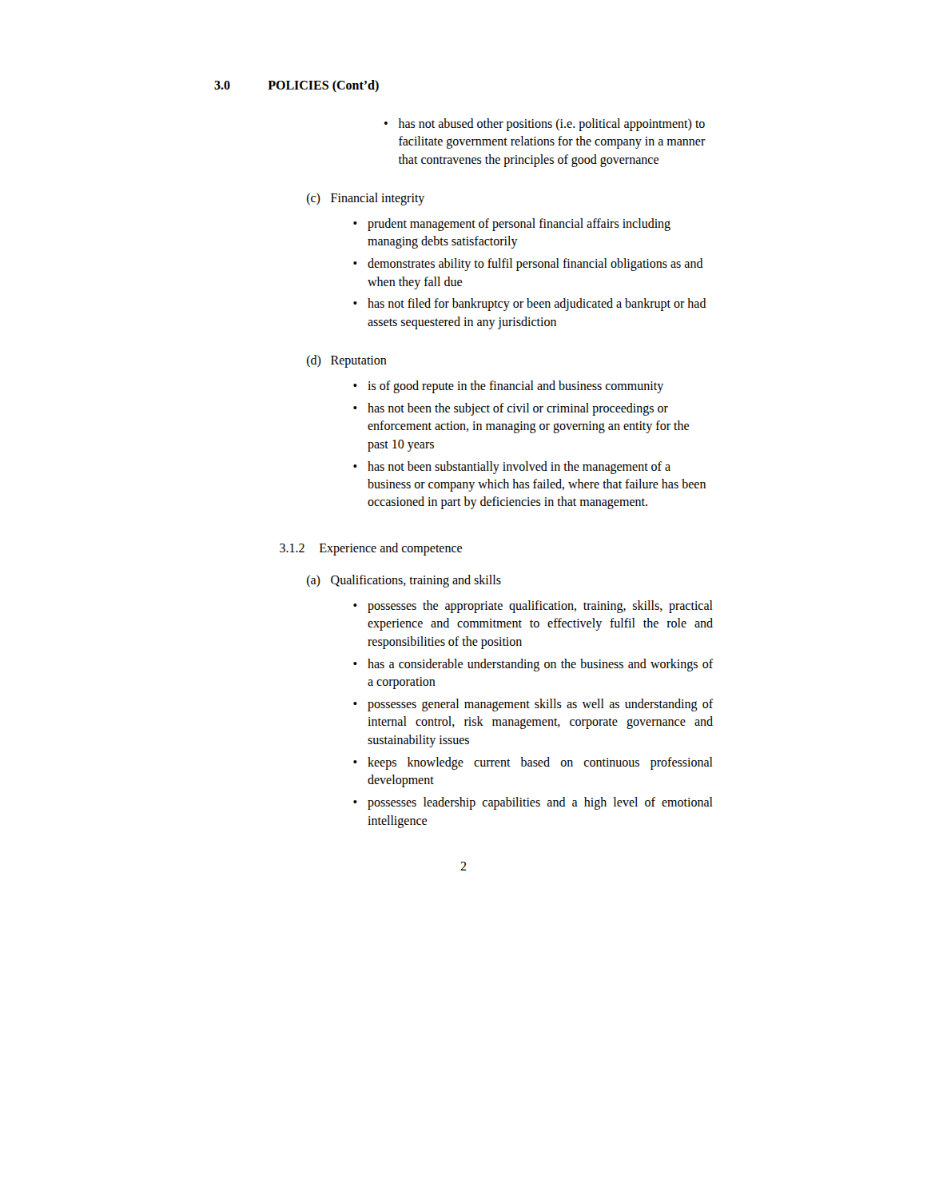3.0 POLICIES (Cont’d)
has not abused other positions (i.e. political appointment) to facilitate government relations for the company in a manner that contravenes the principles of good governance
(c) Financial integrity
prudent management of personal financial affairs including managing debts satisfactorily
demonstrates ability to fulfil personal financial obligations as and when they fall due
has not filed for bankruptcy or been adjudicated a bankrupt or had assets sequestered in any jurisdiction
(d) Reputation
is of good repute in the financial and business community
has not been the subject of civil or criminal proceedings or enforcement action, in managing or governing an entity for the past 10 years
has not been substantially involved in the management of a business or company which has failed, where that failure has been occasioned in part by deficiencies in that management.
3.1.2 Experience and competence
(a) Qualifications, training and skills
possesses the appropriate qualification, training, skills, practical experience and commitment to effectively fulfil the role and responsibilities of the position
has a considerable understanding on the business and workings of a corporation
possesses general management skills as well as understanding of internal control, risk management, corporate governance and sustainability issues
keeps knowledge current based on continuous professional development
possesses leadership capabilities and a high level of emotional intelligence
2